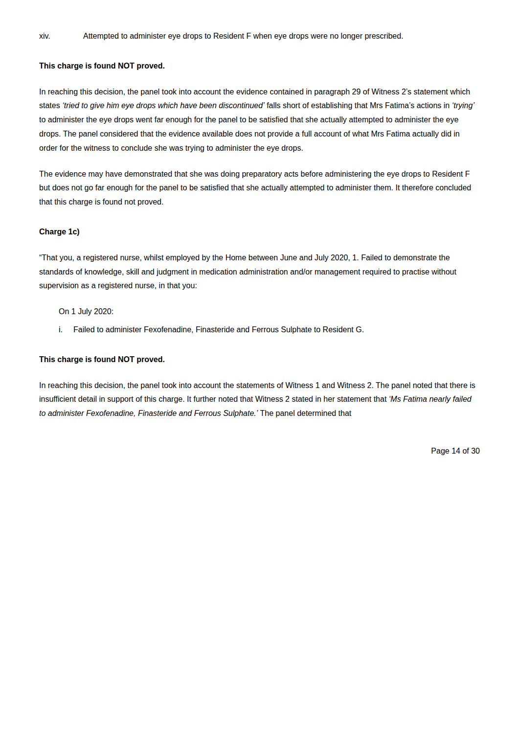xiv.
Attempted to administer eye drops to Resident F when eye drops were no longer prescribed.
This charge is found NOT proved.
In reaching this decision, the panel took into account the evidence contained in paragraph 29 of Witness 2’s statement which states ‘tried to give him eye drops which have been discontinued’ falls short of establishing that Mrs Fatima’s actions in ‘trying’ to administer the eye drops went far enough for the panel to be satisfied that she actually attempted to administer the eye drops. The panel considered that the evidence available does not provide a full account of what Mrs Fatima actually did in order for the witness to conclude she was trying to administer the eye drops.
The evidence may have demonstrated that she was doing preparatory acts before administering the eye drops to Resident F but does not go far enough for the panel to be satisfied that she actually attempted to administer them. It therefore concluded that this charge is found not proved.
Charge 1c)
“That you, a registered nurse, whilst employed by the Home between June and July 2020, 1. Failed to demonstrate the standards of knowledge, skill and judgment in medication administration and/or management required to practise without supervision as a registered nurse, in that you:
On 1 July 2020:
i.
Failed to administer Fexofenadine, Finasteride and Ferrous Sulphate to Resident G.
This charge is found NOT proved.
In reaching this decision, the panel took into account the statements of Witness 1 and Witness 2. The panel noted that there is insufficient detail in support of this charge. It further noted that Witness 2 stated in her statement that ‘Ms Fatima nearly failed to administer Fexofenadine, Finasteride and Ferrous Sulphate.’ The panel determined that
Page 14 of 30